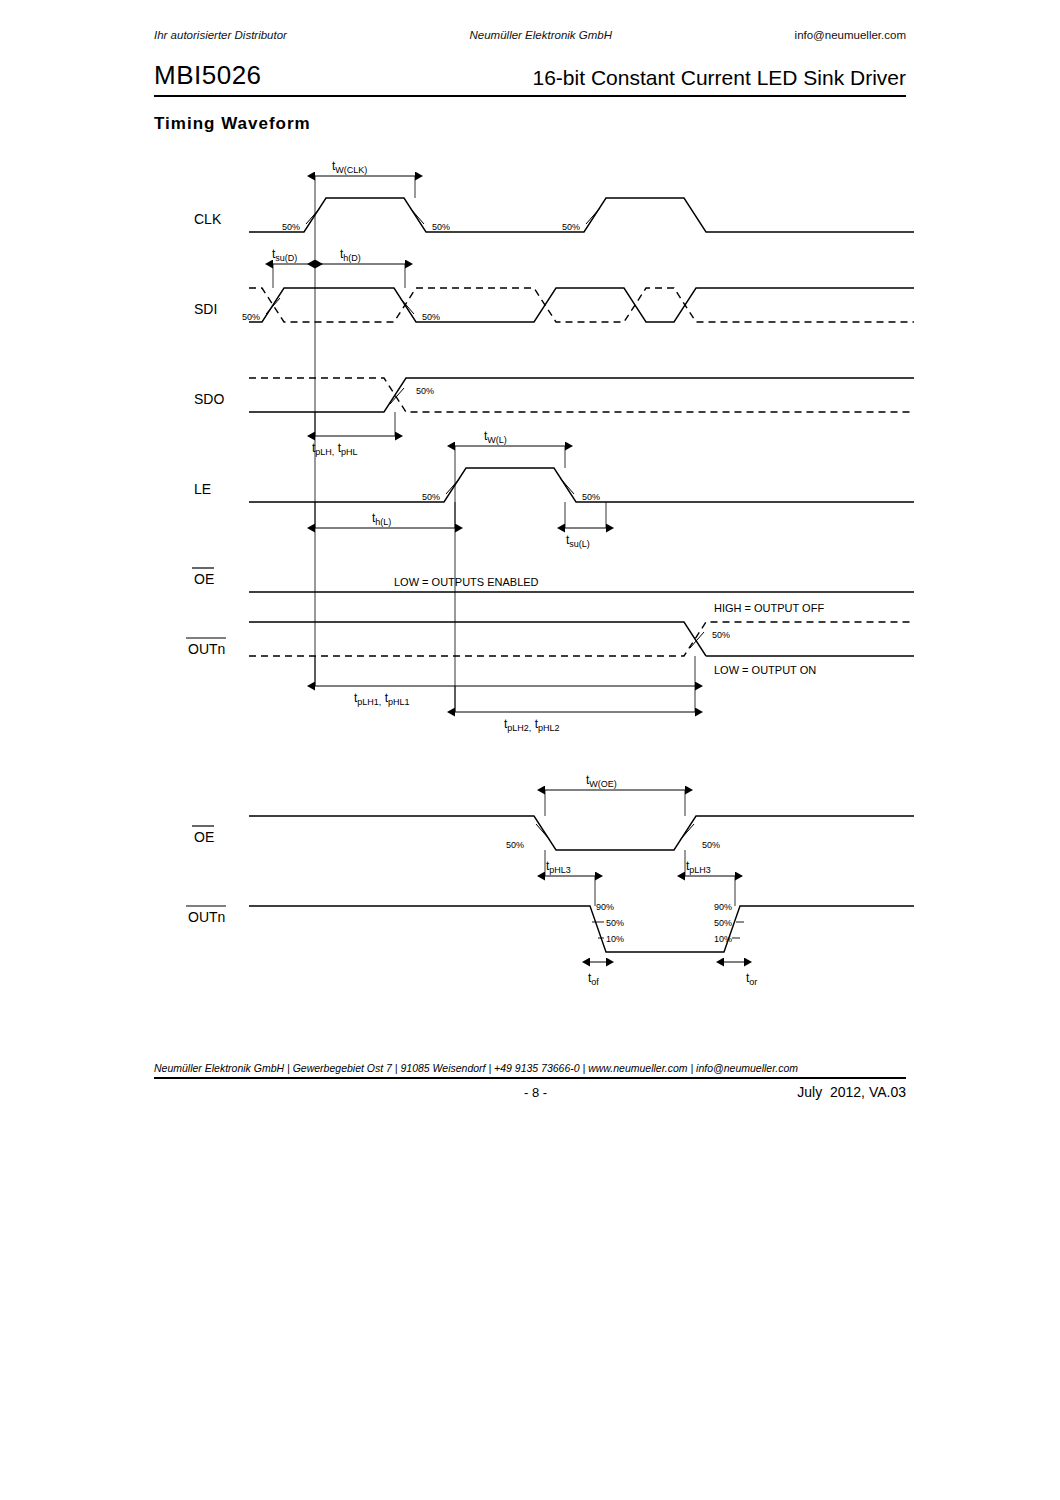Ihr autorisierter Distributor
Neumüller Elektronik GmbH
info@neumueller.com
MBI5026
16-bit Constant Current LED Sink Driver
Timing Waveform
CLK 50% 50% 50% tW(CLK) SDI 50% 50% tsu(D) th(D) SDO 50% tpLH, tpHL LE 50% 50% tW(L) th(L) tsu(L) OE LOW = OUTPUTS ENABLED OUTn 50% HIGH = OUTPUT OFF LOW = OUTPUT ON tpLH1, tpHL1 tpLH2, tpHL2 OE 50% 50% tW(OE) tpHL3 tpLH3 OUTn 90% 50% 10% 90% 50% 10% tof tor
Neumüller Elektronik GmbH | Gewerbegebiet Ost 7 | 91085 Weisendorf | +49 9135 73666-0 | www.neumueller.com | info@neumueller.com
- 8 -
July 2012, VA.03